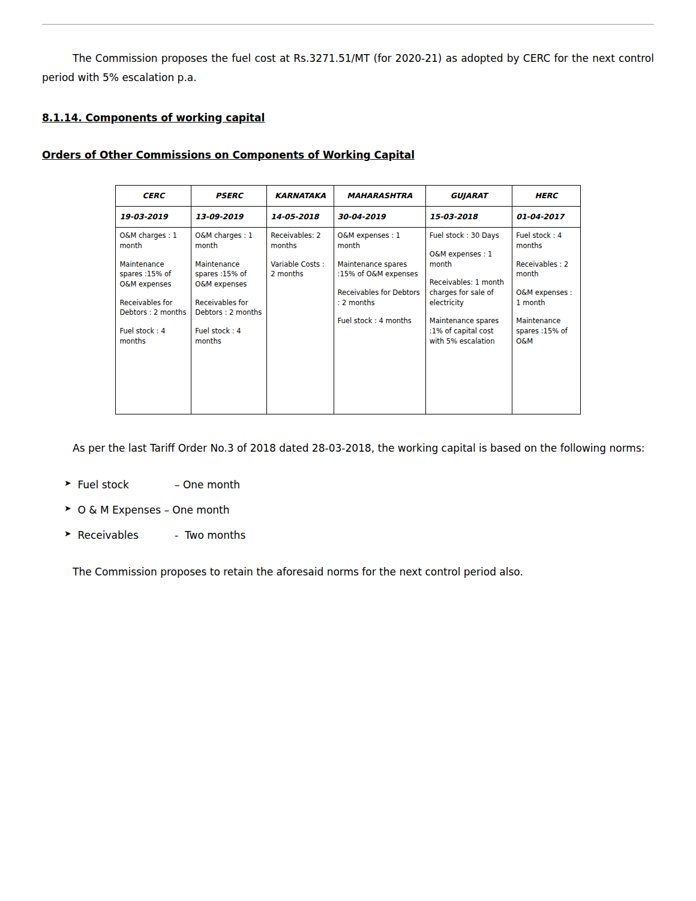The Commission proposes the fuel cost at Rs.3271.51/MT (for 2020-21) as adopted by CERC for the next control period with 5% escalation p.a.
8.1.14. Components of working capital
Orders of Other Commissions on Components of Working Capital
| CERC | PSERC | KARNATAKA | MAHARASHTRA | GUJARAT | HERC |
| --- | --- | --- | --- | --- | --- |
| 19-03-2019 | 13-09-2019 | 14-05-2018 | 30-04-2019 | 15-03-2018 | 01-04-2017 |
| O&M charges : 1 month Maintenance spares :15% of O&M expenses Receivables for Debtors : 2 months Fuel stock : 4 months | O&M charges : 1 month Maintenance spares :15% of O&M expenses Receivables for Debtors : 2 months Fuel stock : 4 months | Receivables: 2 months Variable Costs : 2 months | O&M expenses : 1 month Maintenance spares :15% of O&M expenses Receivables for Debtors : 2 months Fuel stock : 4 months | Fuel stock : 30 Days O&M expenses : 1 month Receivables: 1 month charges for sale of electricity Maintenance spares :1% of capital cost with 5% escalation | Fuel stock : 4 months Receivables : 2 month O&M expenses : 1 month Maintenance spares :15% of O&M |
As per the last Tariff Order No.3 of 2018 dated 28-03-2018, the working capital is based on the following norms:
Fuel stock– One month
O & M Expenses – One month
Receivables- Two months
The Commission proposes to retain the aforesaid norms for the next control period also.